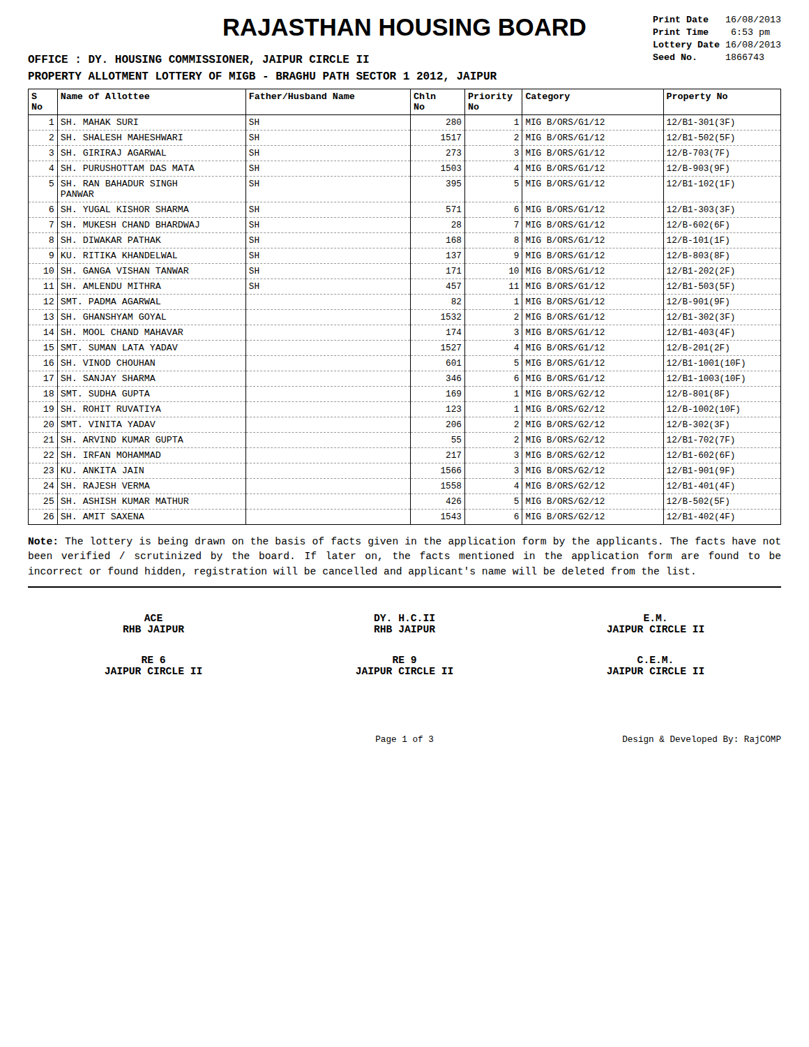RAJASTHAN HOUSING BOARD
| Print Date | 16/08/2013 |
| Print Time | 6:53 pm |
| Lottery Date | 16/08/2013 |
| Seed No. | 1866743 |
OFFICE : DY. HOUSING COMMISSIONER, JAIPUR CIRCLE II
PROPERTY ALLOTMENT LOTTERY OF MIGB - BRAGHU PATH SECTOR 1 2012, JAIPUR
| S No | Name of Allottee | Father/Husband Name | Chln No | Priority No | Category | Property No |
| --- | --- | --- | --- | --- | --- | --- |
| 1 | SH. MAHAK SURI | SH | 280 | 1 | MIG B/ORS/G1/12 | 12/B1-301(3F) |
| 2 | SH. SHALESH MAHESHWARI | SH | 1517 | 2 | MIG B/ORS/G1/12 | 12/B1-502(5F) |
| 3 | SH. GIRIRAJ AGARWAL | SH | 273 | 3 | MIG B/ORS/G1/12 | 12/B-703(7F) |
| 4 | SH. PURUSHOTTAM DAS MATA | SH | 1503 | 4 | MIG B/ORS/G1/12 | 12/B-903(9F) |
| 5 | SH. RAN BAHADUR SINGH PANWAR | SH | 395 | 5 | MIG B/ORS/G1/12 | 12/B1-102(1F) |
| 6 | SH. YUGAL KISHOR SHARMA | SH | 571 | 6 | MIG B/ORS/G1/12 | 12/B1-303(3F) |
| 7 | SH. MUKESH CHAND BHARDWAJ | SH | 28 | 7 | MIG B/ORS/G1/12 | 12/B-602(6F) |
| 8 | SH. DIWAKAR PATHAK | SH | 168 | 8 | MIG B/ORS/G1/12 | 12/B-101(1F) |
| 9 | KU. RITIKA KHANDELWAL | SH | 137 | 9 | MIG B/ORS/G1/12 | 12/B-803(8F) |
| 10 | SH. GANGA VISHAN TANWAR | SH | 171 | 10 | MIG B/ORS/G1/12 | 12/B1-202(2F) |
| 11 | SH. AMLENDU MITHRA | SH | 457 | 11 | MIG B/ORS/G1/12 | 12/B1-503(5F) |
| 12 | SMT. PADMA AGARWAL | | 82 | 1 | MIG B/ORS/G1/12 | 12/B-901(9F) |
| 13 | SH. GHANSHYAM GOYAL | | 1532 | 2 | MIG B/ORS/G1/12 | 12/B1-302(3F) |
| 14 | SH. MOOL CHAND MAHAVAR | | 174 | 3 | MIG B/ORS/G1/12 | 12/B1-403(4F) |
| 15 | SMT. SUMAN LATA YADAV | | 1527 | 4 | MIG B/ORS/G1/12 | 12/B-201(2F) |
| 16 | SH. VINOD CHOUHAN | | 601 | 5 | MIG B/ORS/G1/12 | 12/B1-1001(10F) |
| 17 | SH. SANJAY SHARMA | | 346 | 6 | MIG B/ORS/G1/12 | 12/B1-1003(10F) |
| 18 | SMT. SUDHA GUPTA | | 169 | 1 | MIG B/ORS/G2/12 | 12/B-801(8F) |
| 19 | SH. ROHIT RUVATIYA | | 123 | 1 | MIG B/ORS/G2/12 | 12/B-1002(10F) |
| 20 | SMT. VINITA YADAV | | 206 | 2 | MIG B/ORS/G2/12 | 12/B-302(3F) |
| 21 | SH. ARVIND KUMAR GUPTA | | 55 | 2 | MIG B/ORS/G2/12 | 12/B1-702(7F) |
| 22 | SH. IRFAN MOHAMMAD | | 217 | 3 | MIG B/ORS/G2/12 | 12/B1-602(6F) |
| 23 | KU. ANKITA JAIN | | 1566 | 3 | MIG B/ORS/G2/12 | 12/B1-901(9F) |
| 24 | SH. RAJESH VERMA | | 1558 | 4 | MIG B/ORS/G2/12 | 12/B1-401(4F) |
| 25 | SH. ASHISH KUMAR MATHUR | | 426 | 5 | MIG B/ORS/G2/12 | 12/B-502(5F) |
| 26 | SH. AMIT SAXENA | | 1543 | 6 | MIG B/ORS/G2/12 | 12/B1-402(4F) |
Note: The lottery is being drawn on the basis of facts given in the application form by the applicants. The facts have not been verified / scrutinized by the board. If later on, the facts mentioned in the application form are found to be incorrect or found hidden, registration will be cancelled and applicant's name will be deleted from the list.
| ACE RHB JAIPUR | DY. H.C.II RHB JAIPUR | E.M. JAIPUR CIRCLE II |
| RE 6 JAIPUR CIRCLE II | RE 9 JAIPUR CIRCLE II | C.E.M. JAIPUR CIRCLE II |
Page 1 of 3
Design & Developed By: RajCOMP